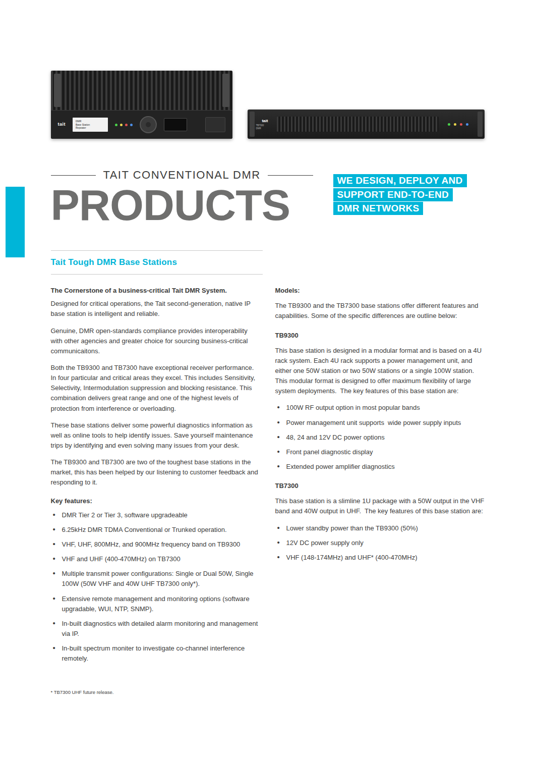tait
DMR
Base Station
Repeater
tait
TB7300
DMR
TAIT CONVENTIONAL DMR
PRODUCTS
WE DESIGN, DEPLOY AND
SUPPORT END-TO-END
DMR NETWORKS
Tait Tough DMR Base Stations
The Cornerstone of a business-critical Tait DMR System.
Designed for critical operations, the Tait second-generation, native IP base station is intelligent and reliable.
Genuine, DMR open-standards compliance provides interoperability with other agencies and greater choice for sourcing business-critical communicaitons.
Both the TB9300 and TB7300 have exceptional receiver performance. In four particular and critical areas they excel. This includes Sensitivity, Selectivity, Intermodulation suppression and blocking resistance. This combination delivers great range and one of the highest levels of protection from interference or overloading.
These base stations deliver some powerful diagnostics information as well as online tools to help identify issues. Save yourself maintenance trips by identifying and even solving many issues from your desk.
The TB9300 and TB7300 are two of the toughest base stations in the market, this has been helped by our listening to customer feedback and responding to it.
Key features:
DMR Tier 2 or Tier 3, software upgradeable
6.25kHz DMR TDMA Conventional or Trunked operation.
VHF, UHF, 800MHz, and 900MHz frequency band on TB9300
VHF and UHF (400-470MHz) on TB7300
Multiple transmit power configurations: Single or Dual 50W, Single 100W (50W VHF and 40W UHF TB7300 only*).
Extensive remote management and monitoring options (software upgradable, WUI, NTP, SNMP).
In-built diagnostics with detailed alarm monitoring and management via IP.
In-built spectrum moniter to investigate co-channel interference remotely.
Models:
The TB9300 and the TB7300 base stations offer different features and capabilities. Some of the specific differences are outline below:
TB9300
This base station is designed in a modular format and is based on a 4U rack system. Each 4U rack supports a power management unit, and either one 50W station or two 50W stations or a single 100W station. This modular format is designed to offer maximum flexibility of large system deployments. The key features of this base station are:
100W RF output option in most popular bands
Power management unit supports wide power supply inputs
48, 24 and 12V DC power options
Front panel diagnostic display
Extended power amplifier diagnostics
TB7300
This base station is a slimline 1U package with a 50W output in the VHF band and 40W output in UHF. The key features of this base station are:
Lower standby power than the TB9300 (50%)
12V DC power supply only
VHF (148-174MHz) and UHF* (400-470MHz)
* TB7300 UHF future release.